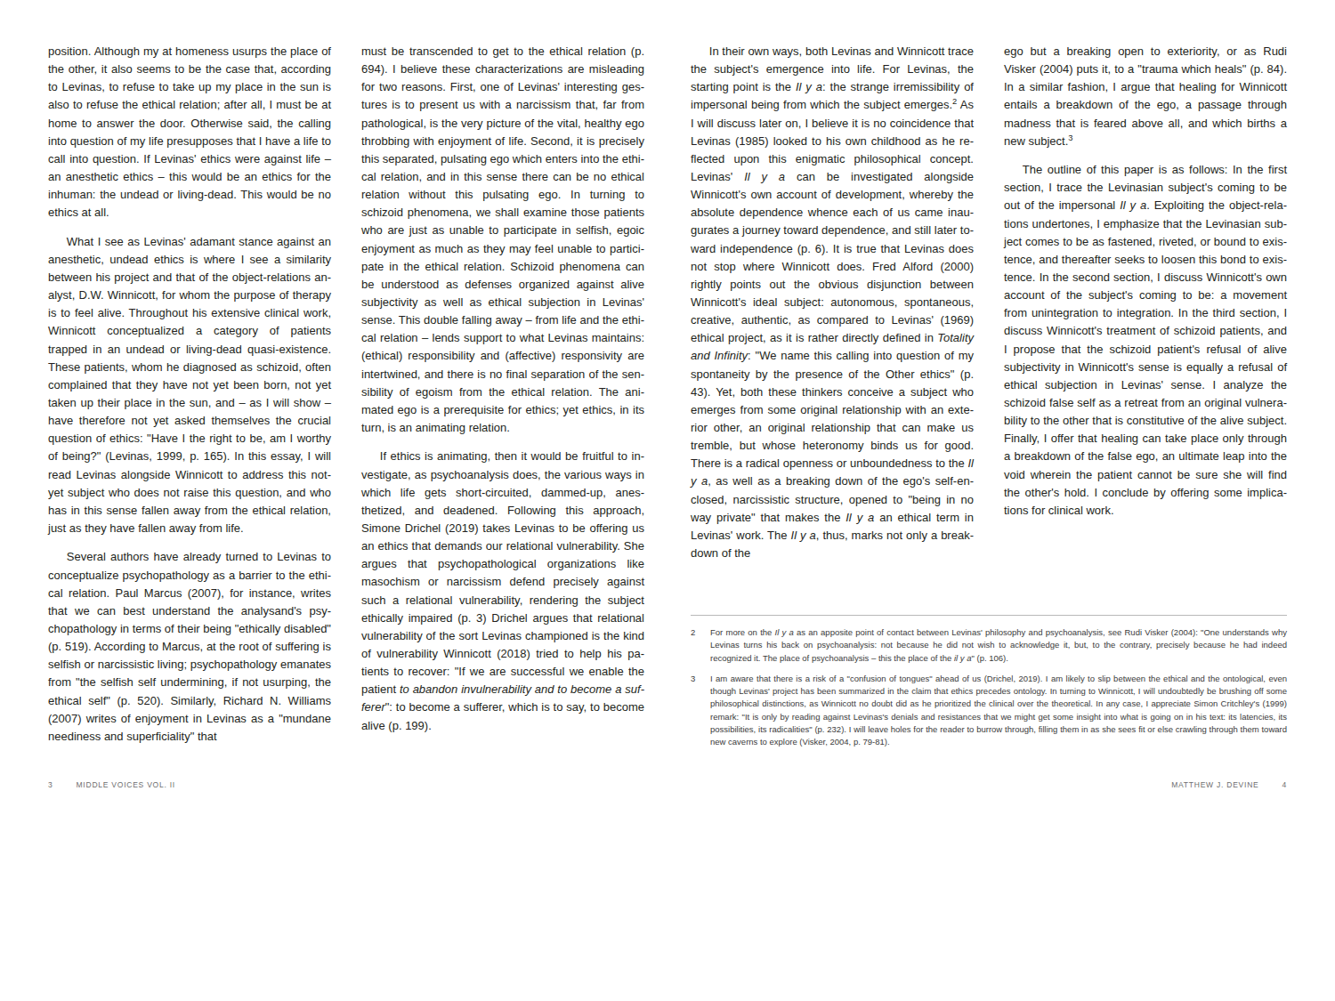position. Although my at homeness usurps the place of the other, it also seems to be the case that, according to Levinas, to refuse to take up my place in the sun is also to refuse the ethical relation; after all, I must be at home to answer the door. Otherwise said, the calling into question of my life presupposes that I have a life to call into question. If Levinas' ethics were against life – an anesthetic ethics – this would be an ethics for the inhuman: the undead or living-dead. This would be no ethics at all.
What I see as Levinas' adamant stance against an anesthetic, undead ethics is where I see a similarity between his project and that of the object-relations analyst, D.W. Winnicott, for whom the purpose of therapy is to feel alive. Throughout his extensive clinical work, Winnicott conceptualized a category of patients trapped in an undead or living-dead quasi-existence. These patients, whom he diagnosed as schizoid, often complained that they have not yet been born, not yet taken up their place in the sun, and – as I will show – have therefore not yet asked themselves the crucial question of ethics: "Have I the right to be, am I worthy of being?" (Levinas, 1999, p. 165). In this essay, I will read Levinas alongside Winnicott to address this not-yet subject who does not raise this question, and who has in this sense fallen away from the ethical relation, just as they have fallen away from life.
Several authors have already turned to Levinas to conceptualize psychopathology as a barrier to the ethical relation. Paul Marcus (2007), for instance, writes that we can best understand the analysand's psychopathology in terms of their being "ethically disabled" (p. 519). According to Marcus, at the root of suffering is selfish or narcissistic living; psychopathology emanates from "the selfish self undermining, if not usurping, the ethical self" (p. 520). Similarly, Richard N. Williams (2007) writes of enjoyment in Levinas as a "mundane neediness and superficiality" that
must be transcended to get to the ethical relation (p. 694). I believe these characterizations are misleading for two reasons. First, one of Levinas' interesting gestures is to present us with a narcissism that, far from pathological, is the very picture of the vital, healthy ego throbbing with enjoyment of life. Second, it is precisely this separated, pulsating ego which enters into the ethical relation, and in this sense there can be no ethical relation without this pulsating ego. In turning to schizoid phenomena, we shall examine those patients who are just as unable to participate in selfish, egoic enjoyment as much as they may feel unable to participate in the ethical relation. Schizoid phenomena can be understood as defenses organized against alive subjectivity as well as ethical subjection in Levinas' sense. This double falling away – from life and the ethical relation – lends support to what Levinas maintains: (ethical) responsibility and (affective) responsivity are intertwined, and there is no final separation of the sensibility of egoism from the ethical relation. The animated ego is a prerequisite for ethics; yet ethics, in its turn, is an animating relation.
If ethics is animating, then it would be fruitful to investigate, as psychoanalysis does, the various ways in which life gets short-circuited, dammed-up, anesthetized, and deadened. Following this approach, Simone Drichel (2019) takes Levinas to be offering us an ethics that demands our relational vulnerability. She argues that psychopathological organizations like masochism or narcissism defend precisely against such a relational vulnerability, rendering the subject ethically impaired (p. 3) Drichel argues that relational vulnerability of the sort Levinas championed is the kind of vulnerability Winnicott (2018) tried to help his patients to recover: "If we are successful we enable the patient to abandon invulnerability and to become a sufferer": to become a sufferer, which is to say, to become alive (p. 199).
3 Middle Voices Vol. II
In their own ways, both Levinas and Winnicott trace the subject's emergence into life. For Levinas, the starting point is the Il y a: the strange irremissibility of impersonal being from which the subject emerges.2 As I will discuss later on, I believe it is no coincidence that Levinas (1985) looked to his own childhood as he reflected upon this enigmatic philosophical concept. Levinas' Il y a can be investigated alongside Winnicott's own account of development, whereby the absolute dependence whence each of us came inaugurates a journey toward dependence, and still later toward independence (p. 6). It is true that Levinas does not stop where Winnicott does. Fred Alford (2000) rightly points out the obvious disjunction between Winnicott's ideal subject: autonomous, spontaneous, creative, authentic, as compared to Levinas' (1969) ethical project, as it is rather directly defined in Totality and Infinity: "We name this calling into question of my spontaneity by the presence of the Other ethics" (p. 43). Yet, both these thinkers conceive a subject who emerges from some original relationship with an exterior other, an original relationship that can make us tremble, but whose heteronomy binds us for good. There is a radical openness or unboundedness to the Il y a, as well as a breaking down of the ego's self-enclosed, narcissistic structure, opened to "being in no way private" that makes the Il y a an ethical term in Levinas' work. The Il y a, thus, marks not only a breakdown of the
ego but a breaking open to exteriority, or as Rudi Visker (2004) puts it, to a "trauma which heals" (p. 84). In a similar fashion, I argue that healing for Winnicott entails a breakdown of the ego, a passage through madness that is feared above all, and which births a new subject.3
The outline of this paper is as follows: In the first section, I trace the Levinasian subject's coming to be out of the impersonal Il y a. Exploiting the object-relations undertones, I emphasize that the Levinasian subject comes to be as fastened, riveted, or bound to existence, and thereafter seeks to loosen this bond to existence. In the second section, I discuss Winnicott's own account of the subject's coming to be: a movement from unintegration to integration. In the third section, I discuss Winnicott's treatment of schizoid patients, and I propose that the schizoid patient's refusal of alive subjectivity in Winnicott's sense is equally a refusal of ethical subjection in Levinas' sense. I analyze the schizoid false self as a retreat from an original vulnerability to the other that is constitutive of the alive subject. Finally, I offer that healing can take place only through a breakdown of the false ego, an ultimate leap into the void wherein the patient cannot be sure she will find the other's hold. I conclude by offering some implications for clinical work.
2 For more on the Il y a as an apposite point of contact between Levinas' philosophy and psychoanalysis, see Rudi Visker (2004): "One understands why Levinas turns his back on psychoanalysis: not because he did not wish to acknowledge it, but, to the contrary, precisely because he had indeed recognized it. The place of psychoanalysis – this the place of the il y a" (p. 106).
3 I am aware that there is a risk of a "confusion of tongues" ahead of us (Drichel, 2019). I am likely to slip between the ethical and the ontological, even though Levinas' project has been summarized in the claim that ethics precedes ontology. In turning to Winnicott, I will undoubtedly be brushing off some philosophical distinctions, as Winnicott no doubt did as he prioritized the clinical over the theoretical. In any case, I appreciate Simon Critchley's (1999) remark: "It is only by reading against Levinas's denials and resistances that we might get some insight into what is going on in his text: its latencies, its possibilities, its radicalities" (p. 232). I will leave holes for the reader to burrow through, filling them in as she sees fit or else crawling through them toward new caverns to explore (Visker, 2004, p. 79-81).
Matthew J. Devine 4